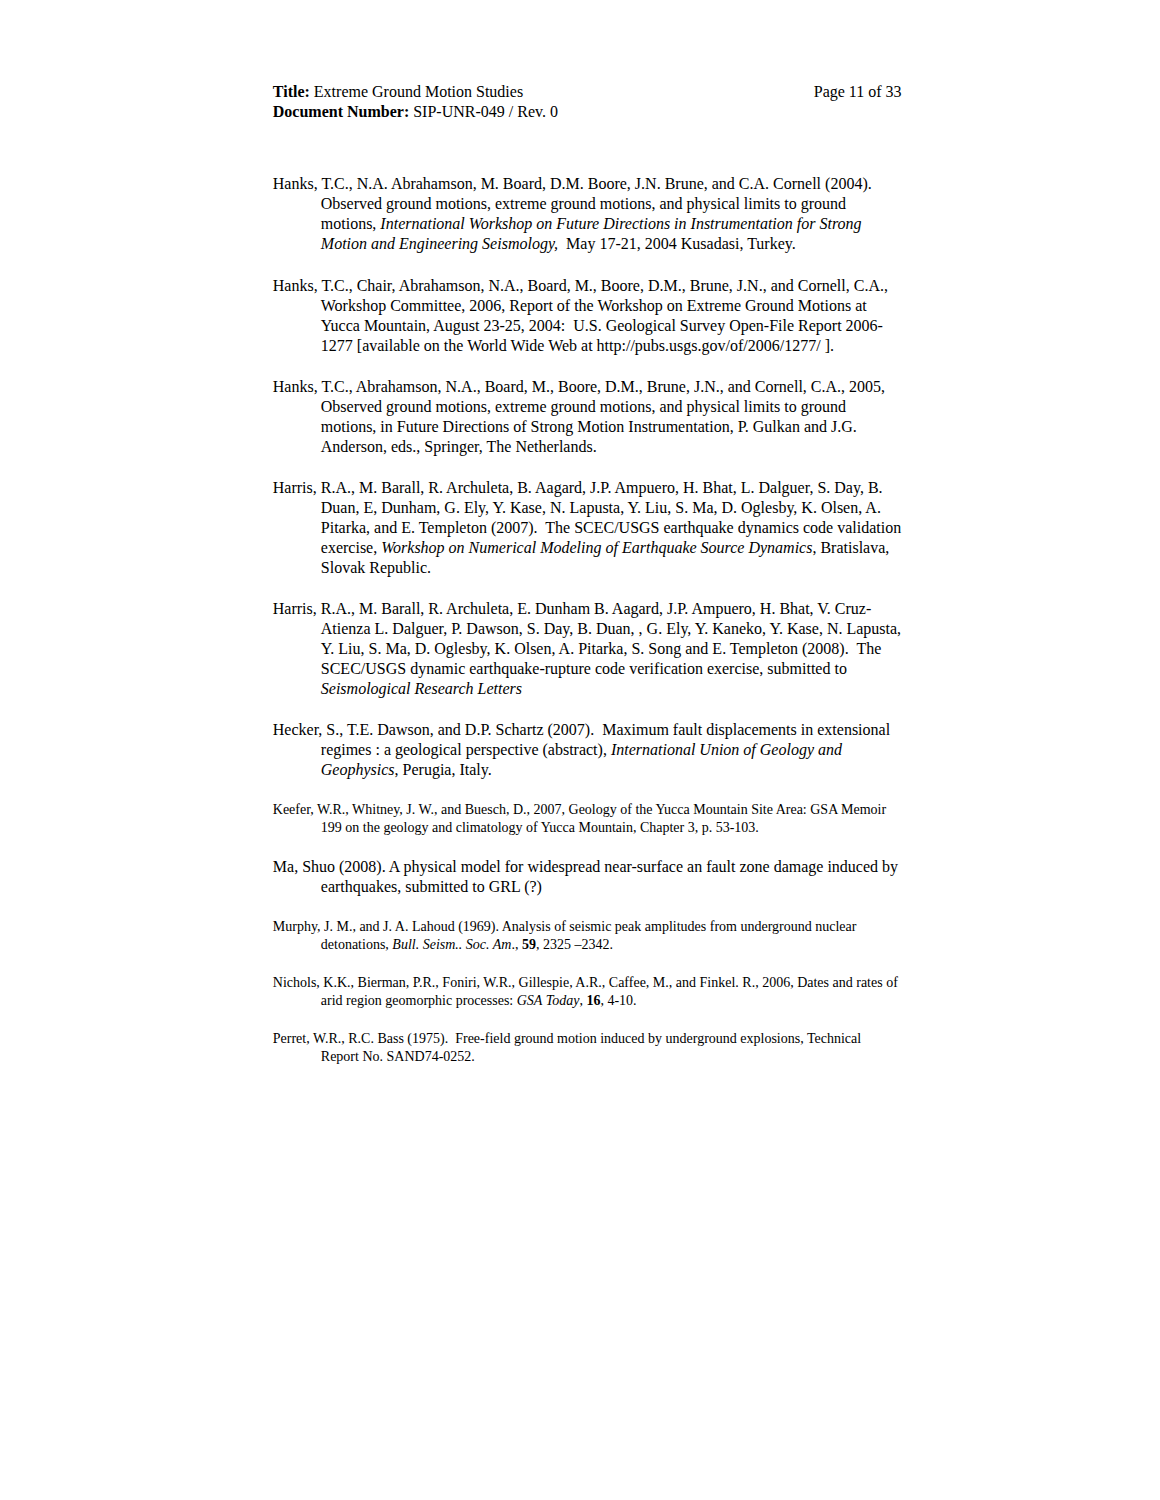Title: Extreme Ground Motion Studies
Document Number: SIP-UNR-049 / Rev. 0
Page 11 of 33
Hanks, T.C., N.A. Abrahamson, M. Board, D.M. Boore, J.N. Brune, and C.A. Cornell (2004). Observed ground motions, extreme ground motions, and physical limits to ground motions, International Workshop on Future Directions in Instrumentation for Strong Motion and Engineering Seismology, May 17-21, 2004 Kusadasi, Turkey.
Hanks, T.C., Chair, Abrahamson, N.A., Board, M., Boore, D.M., Brune, J.N., and Cornell, C.A., Workshop Committee, 2006, Report of the Workshop on Extreme Ground Motions at Yucca Mountain, August 23-25, 2004: U.S. Geological Survey Open-File Report 2006-1277 [available on the World Wide Web at http://pubs.usgs.gov/of/2006/1277/ ].
Hanks, T.C., Abrahamson, N.A., Board, M., Boore, D.M., Brune, J.N., and Cornell, C.A., 2005, Observed ground motions, extreme ground motions, and physical limits to ground motions, in Future Directions of Strong Motion Instrumentation, P. Gulkan and J.G. Anderson, eds., Springer, The Netherlands.
Harris, R.A., M. Barall, R. Archuleta, B. Aagard, J.P. Ampuero, H. Bhat, L. Dalguer, S. Day, B. Duan, E, Dunham, G. Ely, Y. Kase, N. Lapusta, Y. Liu, S. Ma, D. Oglesby, K. Olsen, A. Pitarka, and E. Templeton (2007). The SCEC/USGS earthquake dynamics code validation exercise, Workshop on Numerical Modeling of Earthquake Source Dynamics, Bratislava, Slovak Republic.
Harris, R.A., M. Barall, R. Archuleta, E. Dunham B. Aagard, J.P. Ampuero, H. Bhat, V. Cruz-Atienza L. Dalguer, P. Dawson, S. Day, B. Duan, , G. Ely, Y. Kaneko, Y. Kase, N. Lapusta, Y. Liu, S. Ma, D. Oglesby, K. Olsen, A. Pitarka, S. Song and E. Templeton (2008). The SCEC/USGS dynamic earthquake-rupture code verification exercise, submitted to Seismological Research Letters
Hecker, S., T.E. Dawson, and D.P. Schartz (2007). Maximum fault displacements in extensional regimes : a geological perspective (abstract), International Union of Geology and Geophysics, Perugia, Italy.
Keefer, W.R., Whitney, J. W., and Buesch, D., 2007, Geology of the Yucca Mountain Site Area: GSA Memoir 199 on the geology and climatology of Yucca Mountain, Chapter 3, p. 53-103.
Ma, Shuo (2008). A physical model for widespread near-surface an fault zone damage induced by earthquakes, submitted to GRL (?)
Murphy, J. M., and J. A. Lahoud (1969). Analysis of seismic peak amplitudes from underground nuclear detonations, Bull. Seism.. Soc. Am., 59, 2325 –2342.
Nichols, K.K., Bierman, P.R., Foniri, W.R., Gillespie, A.R., Caffee, M., and Finkel. R., 2006, Dates and rates of arid region geomorphic processes: GSA Today, 16, 4-10.
Perret, W.R., R.C. Bass (1975). Free-field ground motion induced by underground explosions, Technical Report No. SAND74-0252.